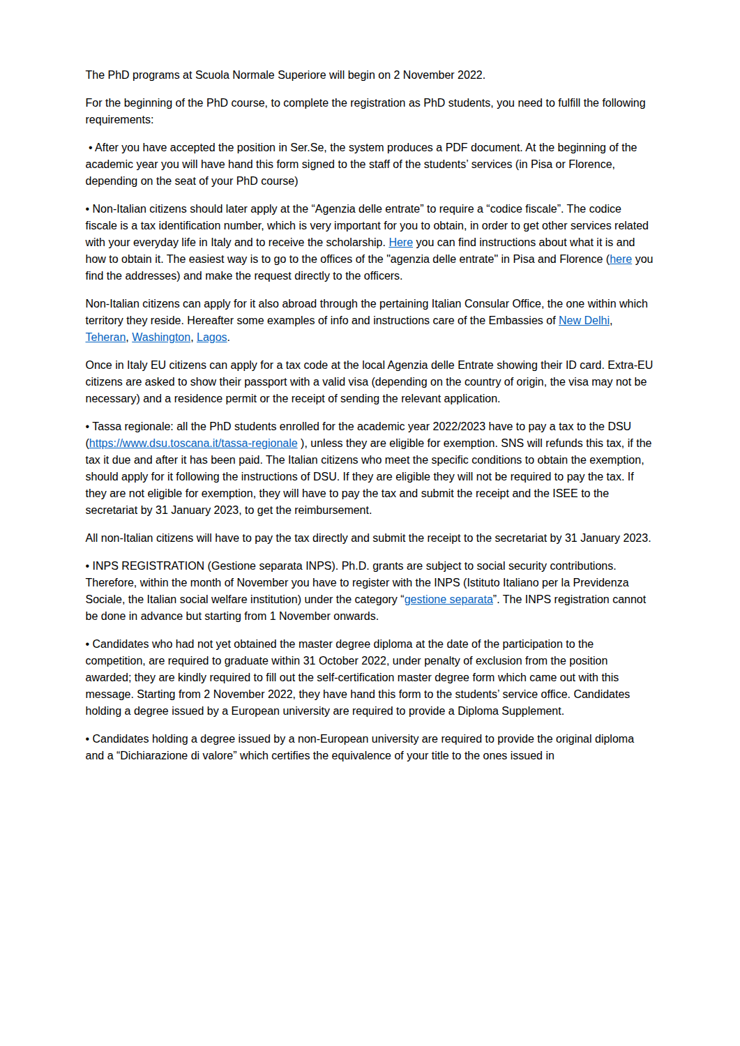The PhD programs at Scuola Normale Superiore will begin on 2 November 2022.
For the beginning of the PhD course, to complete the registration as PhD students, you need to fulfill the following requirements:
• After you have accepted the position in Ser.Se, the system produces a PDF document. At the beginning of the academic year you will have hand this form signed to the staff of the students’ services (in Pisa or Florence, depending on the seat of your PhD course)
• Non-Italian citizens should later apply at the “Agenzia delle entrate” to require a “codice fiscale”. The codice fiscale is a tax identification number, which is very important for you to obtain, in order to get other services related with your everyday life in Italy and to receive the scholarship. Here you can find instructions about what it is and how to obtain it. The easiest way is to go to the offices of the "agenzia delle entrate" in Pisa and Florence (here you find the addresses) and make the request directly to the officers.
Non-Italian citizens can apply for it also abroad through the pertaining Italian Consular Office, the one within which territory they reside. Hereafter some examples of info and instructions care of the Embassies of New Delhi, Teheran, Washington, Lagos.
Once in Italy EU citizens can apply for a tax code at the local Agenzia delle Entrate showing their ID card. Extra-EU citizens are asked to show their passport with a valid visa (depending on the country of origin, the visa may not be necessary) and a residence permit or the receipt of sending the relevant application.
• Tassa regionale: all the PhD students enrolled for the academic year 2022/2023 have to pay a tax to the DSU (https://www.dsu.toscana.it/tassa-regionale ), unless they are eligible for exemption. SNS will refunds this tax, if the tax it due and after it has been paid. The Italian citizens who meet the specific conditions to obtain the exemption, should apply for it following the instructions of DSU. If they are eligible they will not be required to pay the tax. If they are not eligible for exemption, they will have to pay the tax and submit the receipt and the ISEE to the secretariat by 31 January 2023, to get the reimbursement.
All non-Italian citizens will have to pay the tax directly and submit the receipt to the secretariat by 31 January 2023.
• INPS REGISTRATION (Gestione separata INPS). Ph.D. grants are subject to social security contributions. Therefore, within the month of November you have to register with the INPS (Istituto Italiano per la Previdenza Sociale, the Italian social welfare institution) under the category “gestione separata”. The INPS registration cannot be done in advance but starting from 1 November onwards.
• Candidates who had not yet obtained the master degree diploma at the date of the participation to the competition, are required to graduate within 31 October 2022, under penalty of exclusion from the position awarded; they are kindly required to fill out the self-certification master degree form which came out with this message. Starting from 2 November 2022, they have hand this form to the students’ service office. Candidates holding a degree issued by a European university are required to provide a Diploma Supplement.
• Candidates holding a degree issued by a non-European university are required to provide the original diploma and a “Dichiarazione di valore” which certifies the equivalence of your title to the ones issued in